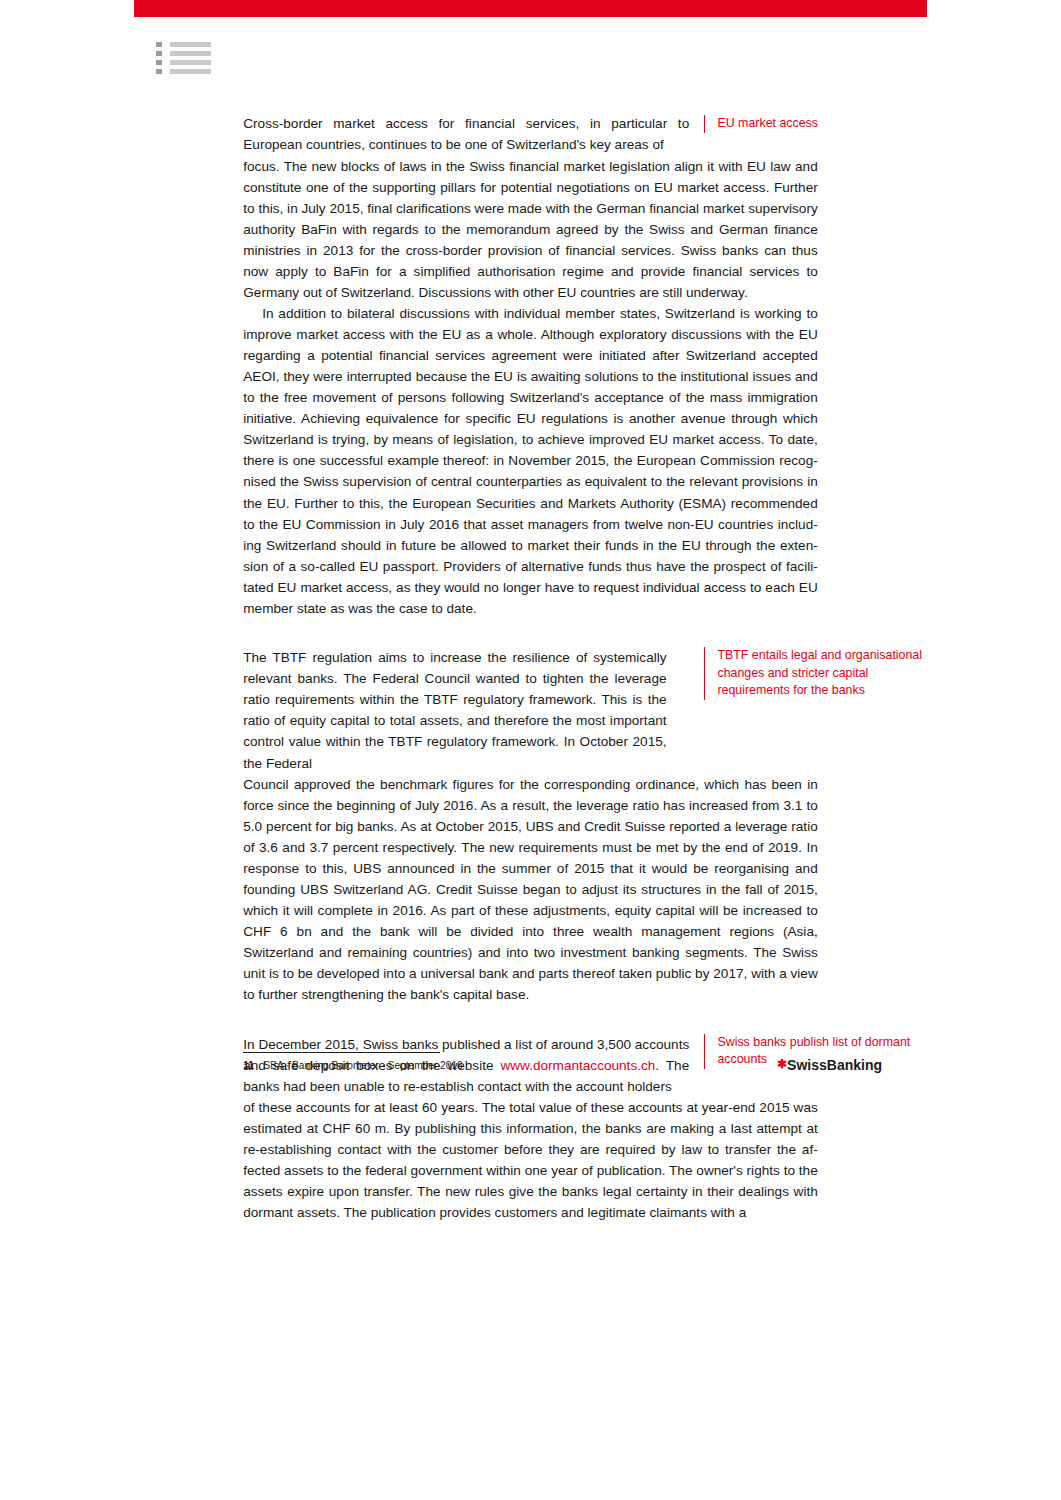EU market access
Cross-border market access for financial services, in particular to European countries, continues to be one of Switzerland's key areas of
focus. The new blocks of laws in the Swiss financial market legislation align it with EU law and constitute one of the supporting pillars for potential negotiations on EU market access. Further to this, in July 2015, final clarifications were made with the German financial market supervisory authority BaFin with regards to the memorandum agreed by the Swiss and German finance ministries in 2013 for the cross-border provision of financial services. Swiss banks can thus now apply to BaFin for a simplified authorisation regime and provide financial services to Germany out of Switzerland. Discussions with other EU countries are still underway.
In addition to bilateral discussions with individual member states, Switzerland is working to improve market access with the EU as a whole. Although exploratory discussions with the EU regarding a potential financial services agreement were initiated after Switzerland accepted AEOI, they were interrupted because the EU is awaiting solutions to the institutional issues and to the free movement of persons following Switzerland's acceptance of the mass immigration initiative. Achieving equivalence for specific EU regulations is another avenue through which Switzerland is trying, by means of legislation, to achieve improved EU market access. To date, there is one successful example thereof: in November 2015, the European Commission recognised the Swiss supervision of central counterparties as equivalent to the relevant provisions in the EU. Further to this, the European Securities and Markets Authority (ESMA) recommended to the EU Commission in July 2016 that asset managers from twelve non-EU countries including Switzerland should in future be allowed to market their funds in the EU through the extension of a so-called EU passport. Providers of alternative funds thus have the prospect of facilitated EU market access, as they would no longer have to request individual access to each EU member state as was the case to date.
TBTF entails legal and organisational changes and stricter capital requirements for the banks
The TBTF regulation aims to increase the resilience of systemically relevant banks. The Federal Council wanted to tighten the leverage ratio requirements within the TBTF regulatory framework. This is the ratio of equity capital to total assets, and therefore the most important control value within the TBTF regulatory framework. In October 2015, the Federal
Council approved the benchmark figures for the corresponding ordinance, which has been in force since the beginning of July 2016. As a result, the leverage ratio has increased from 3.1 to 5.0 percent for big banks. As at October 2015, UBS and Credit Suisse reported a leverage ratio of 3.6 and 3.7 percent respectively. The new requirements must be met by the end of 2019. In response to this, UBS announced in the summer of 2015 that it would be reorganising and founding UBS Switzerland AG. Credit Suisse began to adjust its structures in the fall of 2015, which it will complete in 2016. As part of these adjustments, equity capital will be increased to CHF 6 bn and the bank will be divided into three wealth management regions (Asia, Switzerland and remaining countries) and into two investment banking segments. The Swiss unit is to be developed into a universal bank and parts thereof taken public by 2017, with a view to further strengthening the bank's capital base.
Swiss banks publish list of dormant accounts
In December 2015, Swiss banks published a list of around 3,500 accounts and safe deposit boxes on the website www.dormantaccounts.ch. The banks had been unable to re-establish contact with the account holders
of these accounts for at least 60 years. The total value of these accounts at year-end 2015 was estimated at CHF 60 m. By publishing this information, the banks are making a last attempt at re-establishing contact with the customer before they are required by law to transfer the affected assets to the federal government within one year of publication. The owner's rights to the assets expire upon transfer. The new rules give the banks legal certainty in their dealings with dormant assets. The publication provides customers and legitimate claimants with a
11 SBA · Banking Barometer · September 2016
✱SwissBanking